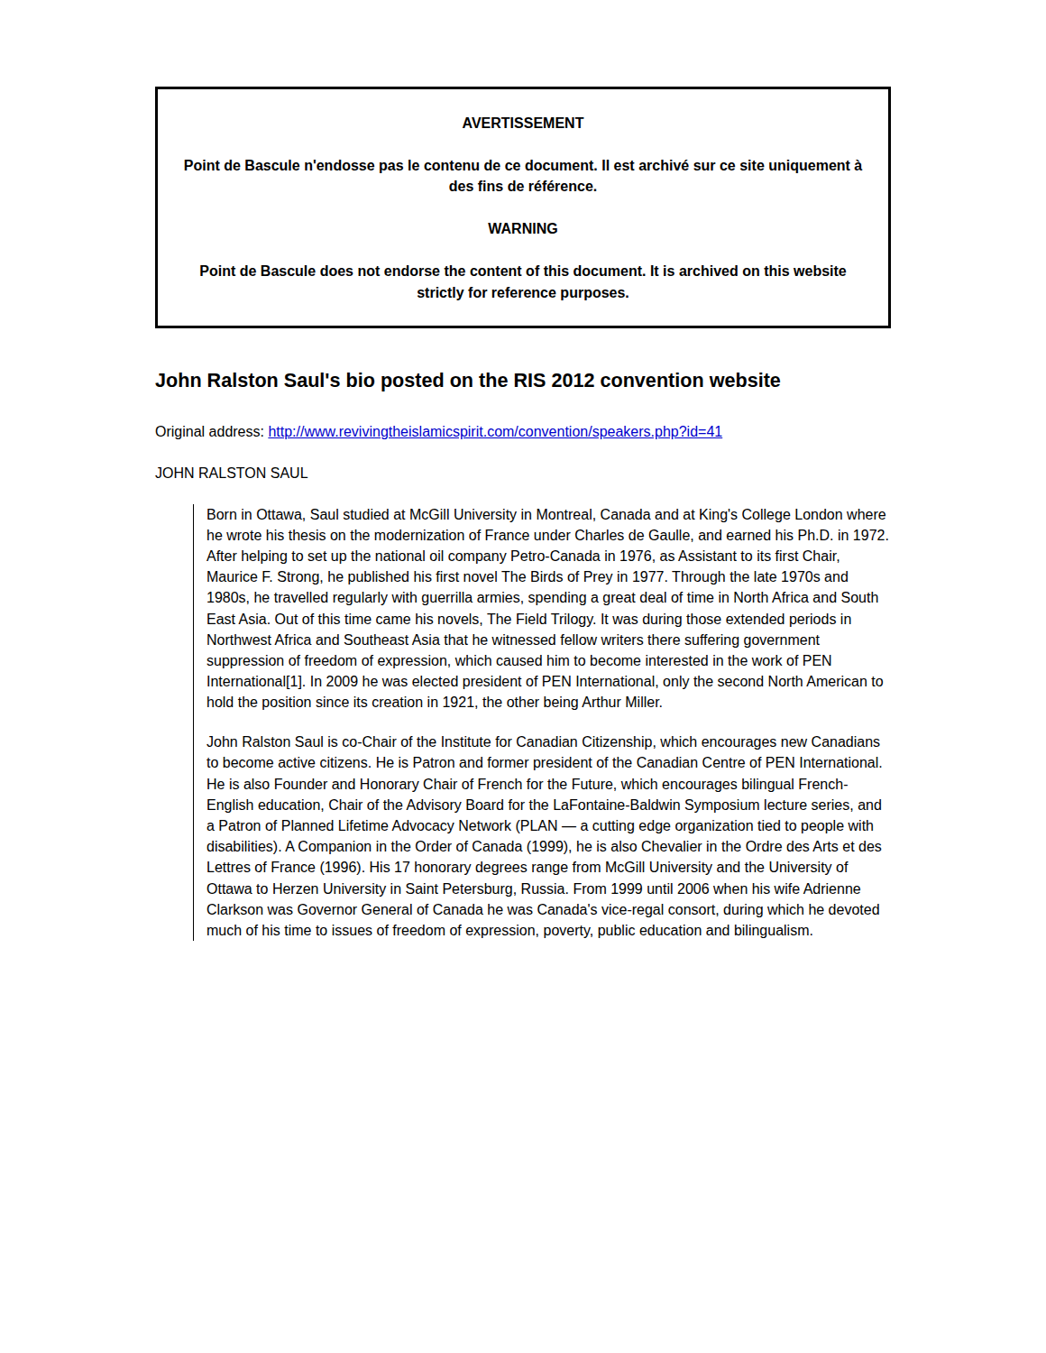AVERTISSEMENT
Point de Bascule n'endosse pas le contenu de ce document. Il est archivé sur ce site uniquement à des fins de référence.
WARNING
Point de Bascule does not endorse the content of this document. It is archived on this website strictly for reference purposes.
John Ralston Saul's bio posted on the RIS 2012 convention website
Original address: http://www.revivingtheislamicspirit.com/convention/speakers.php?id=41
JOHN RALSTON SAUL
Born in Ottawa, Saul studied at McGill University in Montreal, Canada and at King's College London where he wrote his thesis on the modernization of France under Charles de Gaulle, and earned his Ph.D. in 1972. After helping to set up the national oil company Petro-Canada in 1976, as Assistant to its first Chair, Maurice F. Strong, he published his first novel The Birds of Prey in 1977. Through the late 1970s and 1980s, he travelled regularly with guerrilla armies, spending a great deal of time in North Africa and South East Asia. Out of this time came his novels, The Field Trilogy. It was during those extended periods in Northwest Africa and Southeast Asia that he witnessed fellow writers there suffering government suppression of freedom of expression, which caused him to become interested in the work of PEN International[1]. In 2009 he was elected president of PEN International, only the second North American to hold the position since its creation in 1921, the other being Arthur Miller.
John Ralston Saul is co-Chair of the Institute for Canadian Citizenship, which encourages new Canadians to become active citizens. He is Patron and former president of the Canadian Centre of PEN International. He is also Founder and Honorary Chair of French for the Future, which encourages bilingual French-English education, Chair of the Advisory Board for the LaFontaine-Baldwin Symposium lecture series, and a Patron of Planned Lifetime Advocacy Network (PLAN — a cutting edge organization tied to people with disabilities). A Companion in the Order of Canada (1999), he is also Chevalier in the Ordre des Arts et des Lettres of France (1996). His 17 honorary degrees range from McGill University and the University of Ottawa to Herzen University in Saint Petersburg, Russia. From 1999 until 2006 when his wife Adrienne Clarkson was Governor General of Canada he was Canada's vice-regal consort, during which he devoted much of his time to issues of freedom of expression, poverty, public education and bilingualism.